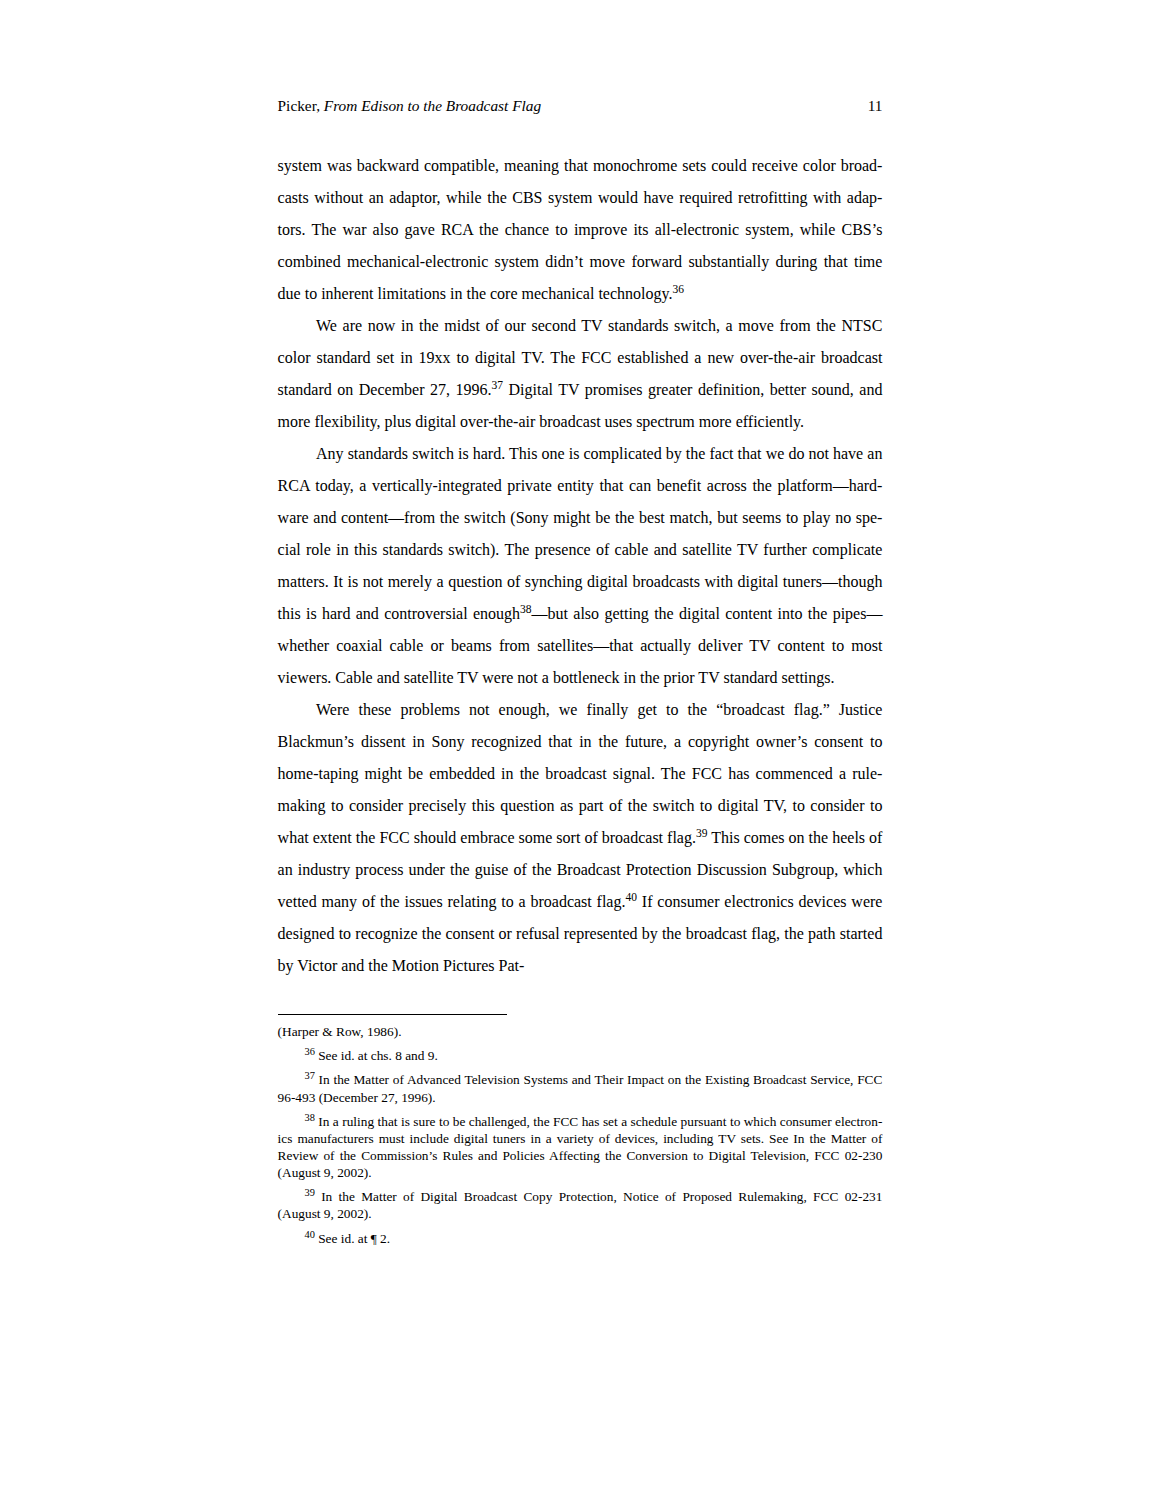Picker, From Edison to the Broadcast Flag
11
system was backward compatible, meaning that monochrome sets could receive color broadcasts without an adaptor, while the CBS system would have required retrofitting with adaptors. The war also gave RCA the chance to improve its all-electronic system, while CBS’s combined mechanical-electronic system didn’t move forward substantially during that time due to inherent limitations in the core mechanical technology.36
We are now in the midst of our second TV standards switch, a move from the NTSC color standard set in 19xx to digital TV. The FCC established a new over-the-air broadcast standard on December 27, 1996.37 Digital TV promises greater definition, better sound, and more flexibility, plus digital over-the-air broadcast uses spectrum more efficiently.
Any standards switch is hard. This one is complicated by the fact that we do not have an RCA today, a vertically-integrated private entity that can benefit across the platform—hardware and content—from the switch (Sony might be the best match, but seems to play no special role in this standards switch). The presence of cable and satellite TV further complicate matters. It is not merely a question of synching digital broadcasts with digital tuners—though this is hard and controversial enough38—but also getting the digital content into the pipes—whether coaxial cable or beams from satellites—that actually deliver TV content to most viewers. Cable and satellite TV were not a bottleneck in the prior TV standard settings.
Were these problems not enough, we finally get to the “broadcast flag.” Justice Blackmun’s dissent in Sony recognized that in the future, a copyright owner’s consent to home-taping might be embedded in the broadcast signal. The FCC has commenced a rule-making to consider precisely this question as part of the switch to digital TV, to consider to what extent the FCC should embrace some sort of broadcast flag.39 This comes on the heels of an industry process under the guise of the Broadcast Protection Discussion Subgroup, which vetted many of the issues relating to a broadcast flag.40 If consumer electronics devices were designed to recognize the consent or refusal represented by the broadcast flag, the path started by Victor and the Motion Pictures Pat-
(Harper & Row, 1986).
36 See id. at chs. 8 and 9.
37 In the Matter of Advanced Television Systems and Their Impact on the Existing Broadcast Service, FCC 96-493 (December 27, 1996).
38 In a ruling that is sure to be challenged, the FCC has set a schedule pursuant to which consumer electronics manufacturers must include digital tuners in a variety of devices, including TV sets. See In the Matter of Review of the Commission’s Rules and Policies Affecting the Conversion to Digital Television, FCC 02-230 (August 9, 2002).
39 In the Matter of Digital Broadcast Copy Protection, Notice of Proposed Rulemaking, FCC 02-231 (August 9, 2002).
40 See id. at ¶ 2.